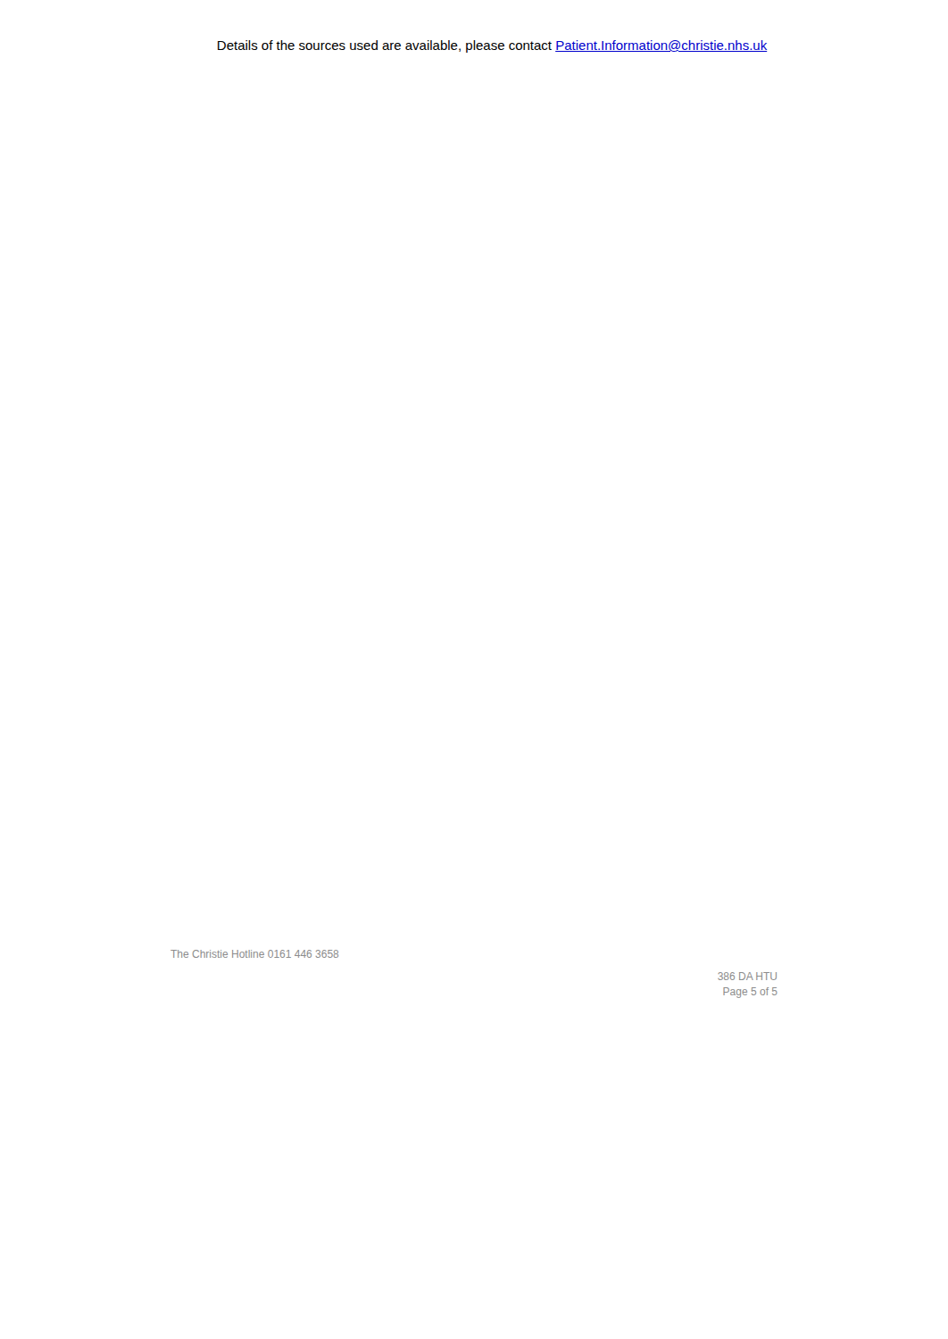Details of the sources used are available, please contact Patient.Information@christie.nhs.uk
The Christie Hotline 0161 446 3658
386 DA HTU
Page 5 of 5